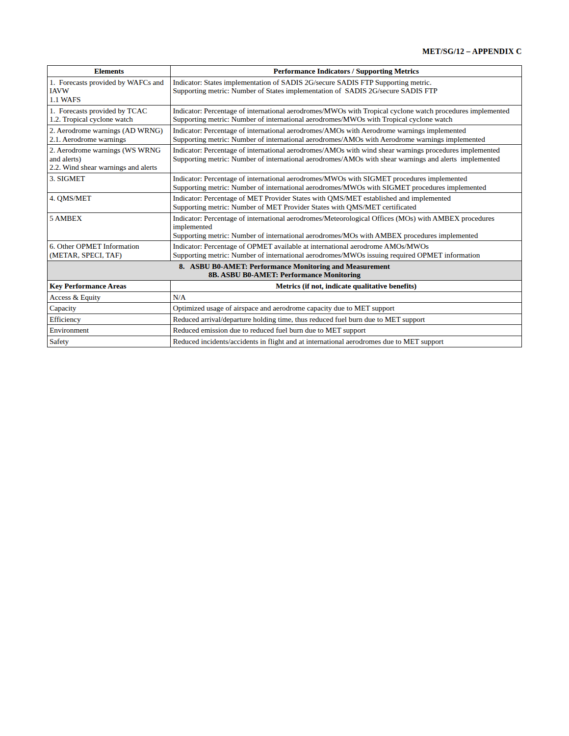MET/SG/12 – APPENDIX C
| Elements | Performance Indicators / Supporting Metrics |
| --- | --- |
| 1. Forecasts provided by WAFCs and IAVW 1.1 WAFS | Indicator: States implementation of SADIS 2G/secure SADIS FTP Supporting metric. Supporting metric: Number of States implementation of SADIS 2G/secure SADIS FTP |
| 1. Forecasts provided by TCAC 1.2. Tropical cyclone watch | Indicator: Percentage of international aerodromes/MWOs with Tropical cyclone watch procedures implemented Supporting metric: Number of international aerodromes/MWOs with Tropical cyclone watch |
| 2. Aerodrome warnings (AD WRNG) 2.1. Aerodrome warnings | Indicator: Percentage of international aerodromes/AMOs with Aerodrome warnings implemented Supporting metric: Number of international aerodromes/AMOs with Aerodrome warnings implemented |
| 2. Aerodrome warnings (WS WRNG and alerts) 2.2. Wind shear warnings and alerts | Indicator: Percentage of international aerodromes/AMOs with wind shear warnings procedures implemented Supporting metric: Number of international aerodromes/AMOs with shear warnings and alerts implemented |
| 3. SIGMET | Indicator: Percentage of international aerodromes/MWOs with SIGMET procedures implemented Supporting metric: Number of international aerodromes/MWOs with SIGMET procedures implemented |
| 4. QMS/MET | Indicator: Percentage of MET Provider States with QMS/MET established and implemented Supporting metric: Number of MET Provider States with QMS/MET certificated |
| 5 AMBEX | Indicator: Percentage of international aerodromes/Meteorological Offices (MOs) with AMBEX procedures implemented Supporting metric: Number of international aerodromes/MOs with AMBEX procedures implemented |
| 6. Other OPMET Information (METAR, SPECI, TAF) | Indicator: Percentage of OPMET available at international aerodrome AMOs/MWOs Supporting metric: Number of international aerodromes/MWOs issuing required OPMET information |
| 8. ASBU B0-AMET: Performance Monitoring and Measurement 8B. ASBU B0-AMET: Performance Monitoring |
| Key Performance Areas | Metrics (if not, indicate qualitative benefits) |
| Access & Equity | N/A |
| Capacity | Optimized usage of airspace and aerodrome capacity due to MET support |
| Efficiency | Reduced arrival/departure holding time, thus reduced fuel burn due to MET support |
| Environment | Reduced emission due to reduced fuel burn due to MET support |
| Safety | Reduced incidents/accidents in flight and at international aerodromes due to MET support |